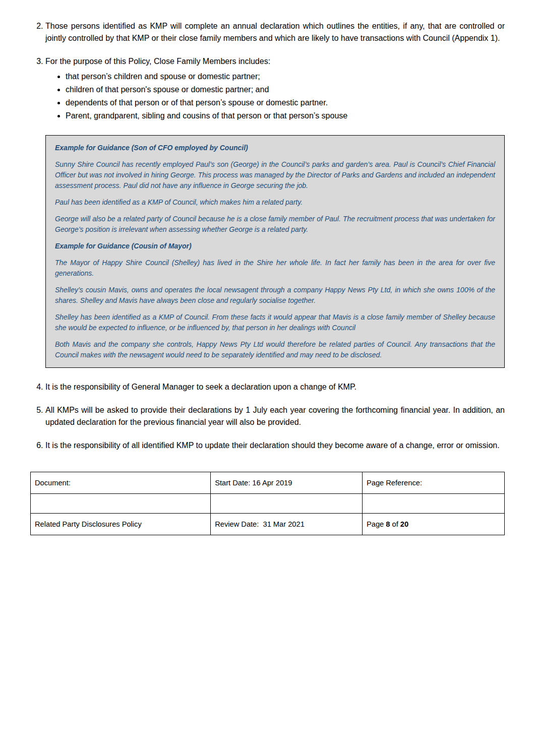Those persons identified as KMP will complete an annual declaration which outlines the entities, if any, that are controlled or jointly controlled by that KMP or their close family members and which are likely to have transactions with Council (Appendix 1).
For the purpose of this Policy, Close Family Members includes:
that person’s children and spouse or domestic partner;
children of that person's spouse or domestic partner; and
dependents of that person or of that person’s spouse or domestic partner.
Parent, grandparent, sibling and cousins of that person or that person’s spouse
Example for Guidance (Son of CFO employed by Council)
Sunny Shire Council has recently employed Paul’s son (George) in the Council’s parks and garden’s area. Paul is Council’s Chief Financial Officer but was not involved in hiring George. This process was managed by the Director of Parks and Gardens and included an independent assessment process. Paul did not have any influence in George securing the job.
Paul has been identified as a KMP of Council, which makes him a related party.
George will also be a related party of Council because he is a close family member of Paul. The recruitment process that was undertaken for George’s position is irrelevant when assessing whether George is a related party.
Example for Guidance (Cousin of Mayor)
The Mayor of Happy Shire Council (Shelley) has lived in the Shire her whole life. In fact her family has been in the area for over five generations.
Shelley’s cousin Mavis, owns and operates the local newsagent through a company Happy News Pty Ltd, in which she owns 100% of the shares. Shelley and Mavis have always been close and regularly socialise together.
Shelley has been identified as a KMP of Council. From these facts it would appear that Mavis is a close family member of Shelley because she would be expected to influence, or be influenced by, that person in her dealings with Council
Both Mavis and the company she controls, Happy News Pty Ltd would therefore be related parties of Council. Any transactions that the Council makes with the newsagent would need to be separately identified and may need to be disclosed.
It is the responsibility of General Manager to seek a declaration upon a change of KMP.
All KMPs will be asked to provide their declarations by 1 July each year covering the forthcoming financial year. In addition, an updated declaration for the previous financial year will also be provided.
It is the responsibility of all identified KMP to update their declaration should they become aware of a change, error or omission.
| Document: | Start Date: 16 Apr 2019 | Page Reference: |
| Related Party Disclosures Policy | Review Date: 31 Mar 2021 | Page 8 of 20 |